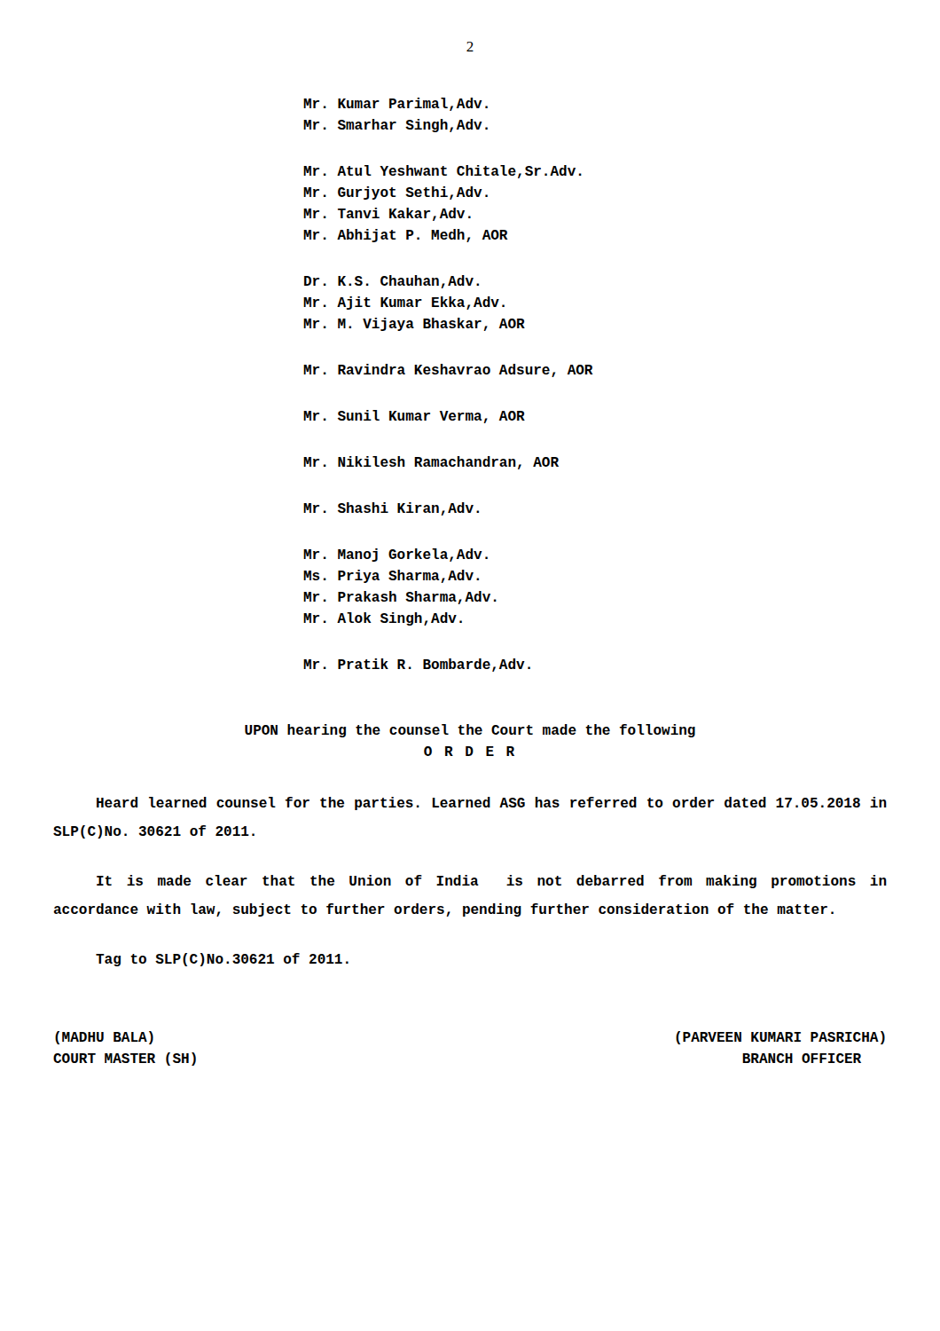2
Mr. Kumar Parimal,Adv.
Mr. Smarhar Singh,Adv.
Mr. Atul Yeshwant Chitale,Sr.Adv.
Mr. Gurjyot Sethi,Adv.
Mr. Tanvi Kakar,Adv.
Mr. Abhijat P. Medh, AOR
Dr. K.S. Chauhan,Adv.
Mr. Ajit Kumar Ekka,Adv.
Mr. M. Vijaya Bhaskar, AOR
Mr. Ravindra Keshavrao Adsure, AOR
Mr. Sunil Kumar Verma, AOR
Mr. Nikilesh Ramachandran, AOR
Mr. Shashi Kiran,Adv.
Mr. Manoj Gorkela,Adv.
Ms. Priya Sharma,Adv.
Mr. Prakash Sharma,Adv.
Mr. Alok Singh,Adv.
Mr. Pratik R. Bombarde,Adv.
UPON hearing the counsel the Court made the following
O R D E R
Heard learned counsel for the parties. Learned ASG has referred to order dated 17.05.2018 in SLP(C)No. 30621 of 2011.
It is made clear that the Union of India is not debarred from making promotions in accordance with law, subject to further orders, pending further consideration of the matter.
Tag to SLP(C)No.30621 of 2011.
(MADHU BALA) COURT MASTER (SH)
(PARVEEN KUMARI PASRICHA) BRANCH OFFICER